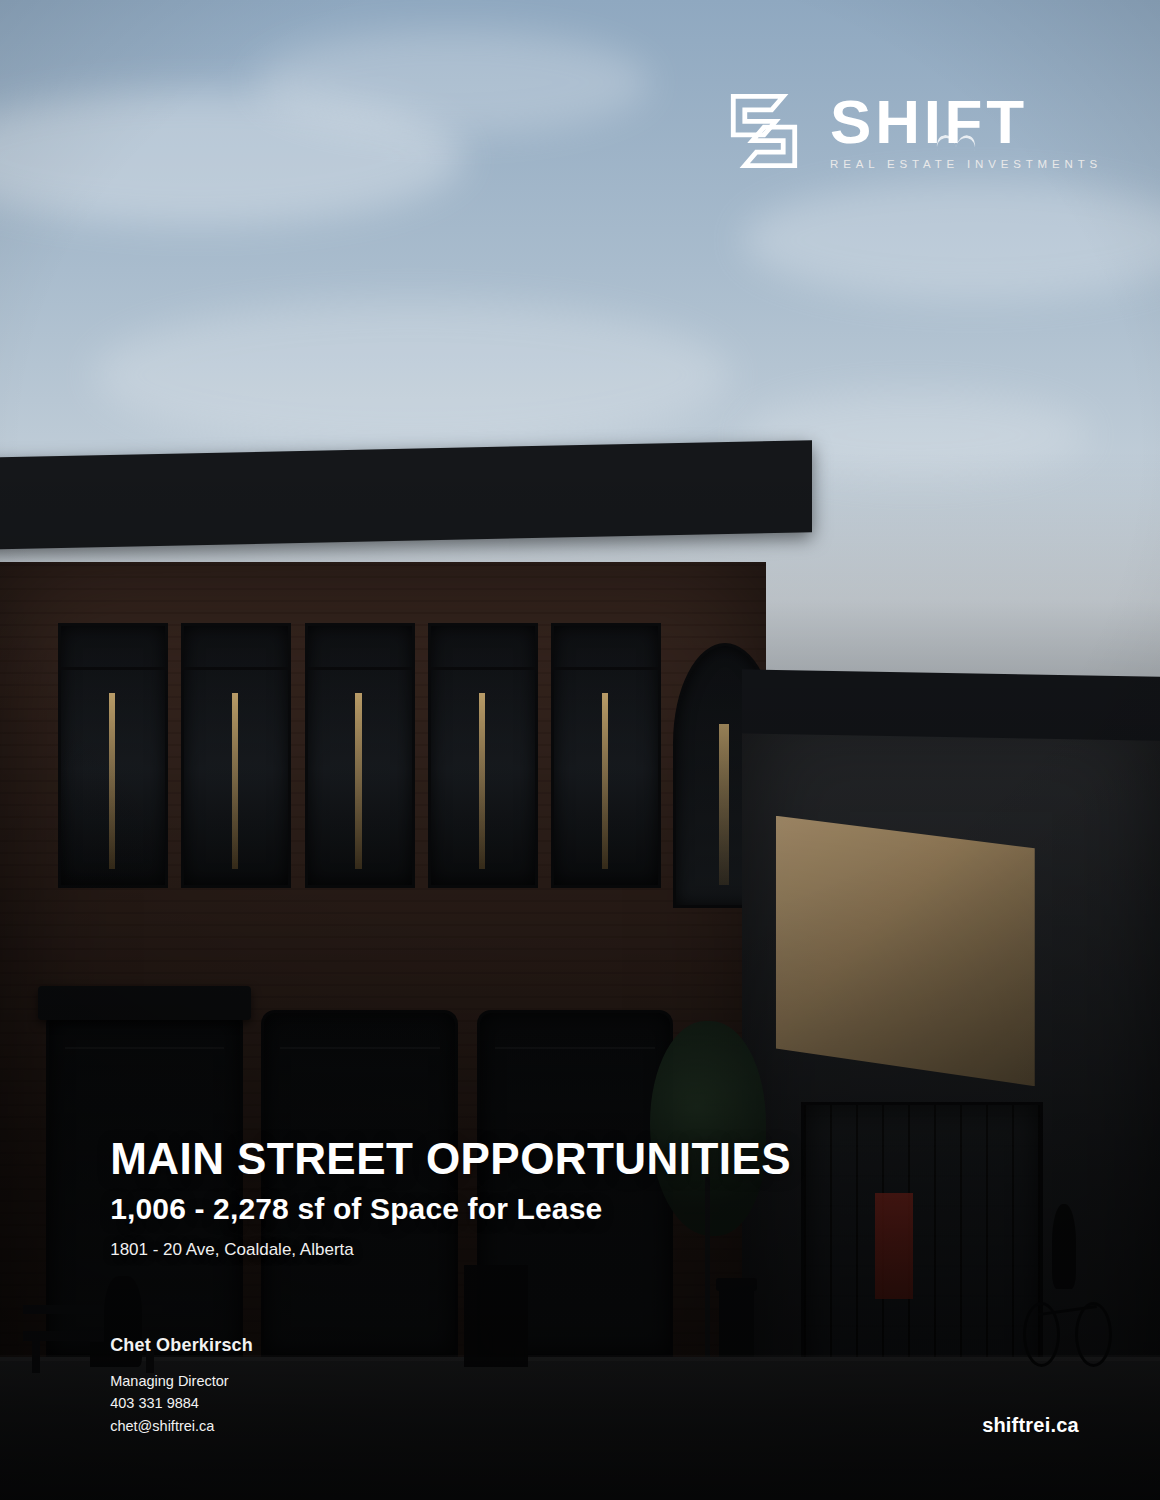SHIFT
Real Estate Investments
Main Street Opportunities
1,006 - 2,278 sf of Space for Lease
1801 - 20 Ave, Coaldale, Alberta
Chet Oberkirsch
Managing Director
403 331 9884
chet@shiftrei.ca
shiftrei.ca